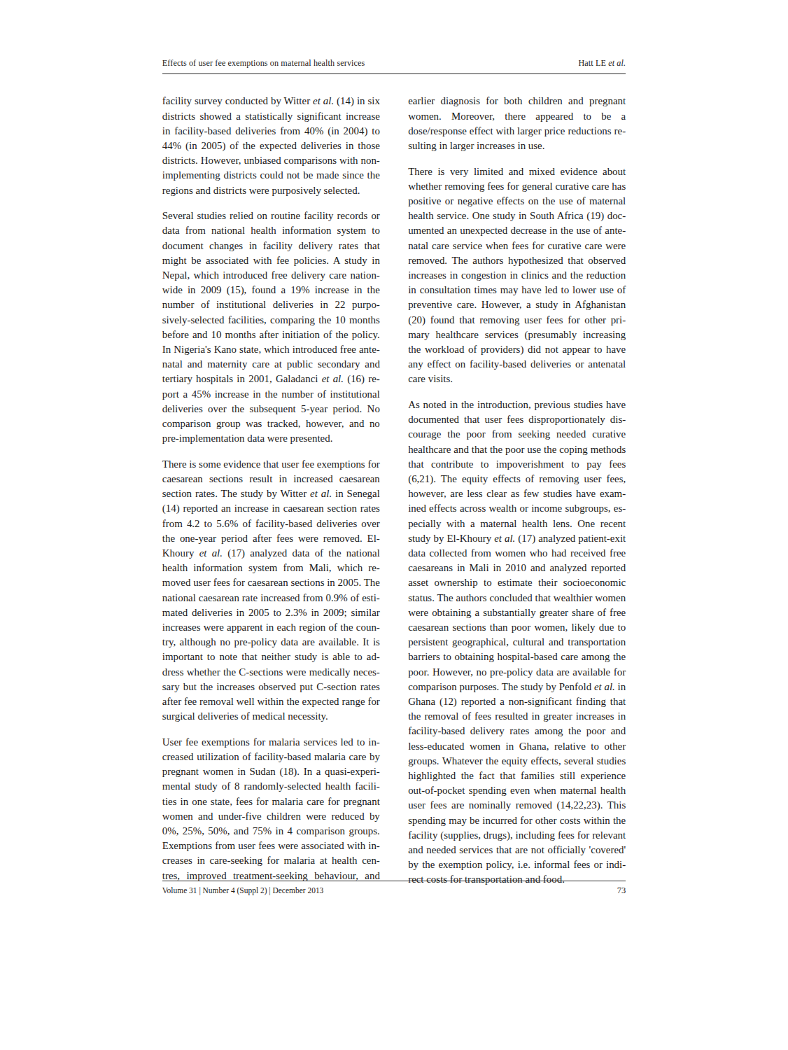Effects of user fee exemptions on maternal health services
Hatt LE et al.
facility survey conducted by Witter et al. (14) in six districts showed a statistically significant increase in facility-based deliveries from 40% (in 2004) to 44% (in 2005) of the expected deliveries in those districts. However, unbiased comparisons with non-implementing districts could not be made since the regions and districts were purposively selected.
Several studies relied on routine facility records or data from national health information system to document changes in facility delivery rates that might be associated with fee policies. A study in Nepal, which introduced free delivery care nationwide in 2009 (15), found a 19% increase in the number of institutional deliveries in 22 purposively-selected facilities, comparing the 10 months before and 10 months after initiation of the policy. In Nigeria's Kano state, which introduced free antenatal and maternity care at public secondary and tertiary hospitals in 2001, Galadanci et al. (16) report a 45% increase in the number of institutional deliveries over the subsequent 5-year period. No comparison group was tracked, however, and no pre-implementation data were presented.
There is some evidence that user fee exemptions for caesarean sections result in increased caesarean section rates. The study by Witter et al. in Senegal (14) reported an increase in caesarean section rates from 4.2 to 5.6% of facility-based deliveries over the one-year period after fees were removed. El-Khoury et al. (17) analyzed data of the national health information system from Mali, which removed user fees for caesarean sections in 2005. The national caesarean rate increased from 0.9% of estimated deliveries in 2005 to 2.3% in 2009; similar increases were apparent in each region of the country, although no pre-policy data are available. It is important to note that neither study is able to address whether the C-sections were medically necessary but the increases observed put C-section rates after fee removal well within the expected range for surgical deliveries of medical necessity.
User fee exemptions for malaria services led to increased utilization of facility-based malaria care by pregnant women in Sudan (18). In a quasi-experimental study of 8 randomly-selected health facilities in one state, fees for malaria care for pregnant women and under-five children were reduced by 0%, 25%, 50%, and 75% in 4 comparison groups. Exemptions from user fees were associated with increases in care-seeking for malaria at health centres, improved treatment-seeking behaviour, and earlier diagnosis for both children and pregnant women. Moreover, there appeared to be a dose/response effect with larger price reductions resulting in larger increases in use.
There is very limited and mixed evidence about whether removing fees for general curative care has positive or negative effects on the use of maternal health service. One study in South Africa (19) documented an unexpected decrease in the use of antenatal care service when fees for curative care were removed. The authors hypothesized that observed increases in congestion in clinics and the reduction in consultation times may have led to lower use of preventive care. However, a study in Afghanistan (20) found that removing user fees for other primary healthcare services (presumably increasing the workload of providers) did not appear to have any effect on facility-based deliveries or antenatal care visits.
As noted in the introduction, previous studies have documented that user fees disproportionately discourage the poor from seeking needed curative healthcare and that the poor use the coping methods that contribute to impoverishment to pay fees (6,21). The equity effects of removing user fees, however, are less clear as few studies have examined effects across wealth or income subgroups, especially with a maternal health lens. One recent study by El-Khoury et al. (17) analyzed patient-exit data collected from women who had received free caesareans in Mali in 2010 and analyzed reported asset ownership to estimate their socioeconomic status. The authors concluded that wealthier women were obtaining a substantially greater share of free caesarean sections than poor women, likely due to persistent geographical, cultural and transportation barriers to obtaining hospital-based care among the poor. However, no pre-policy data are available for comparison purposes. The study by Penfold et al. in Ghana (12) reported a non-significant finding that the removal of fees resulted in greater increases in facility-based delivery rates among the poor and less-educated women in Ghana, relative to other groups. Whatever the equity effects, several studies highlighted the fact that families still experience out-of-pocket spending even when maternal health user fees are nominally removed (14,22,23). This spending may be incurred for other costs within the facility (supplies, drugs), including fees for relevant and needed services that are not officially 'covered' by the exemption policy, i.e. informal fees or indirect costs for transportation and food.
Volume 31 | Number 4 (Suppl 2) | December 2013
73